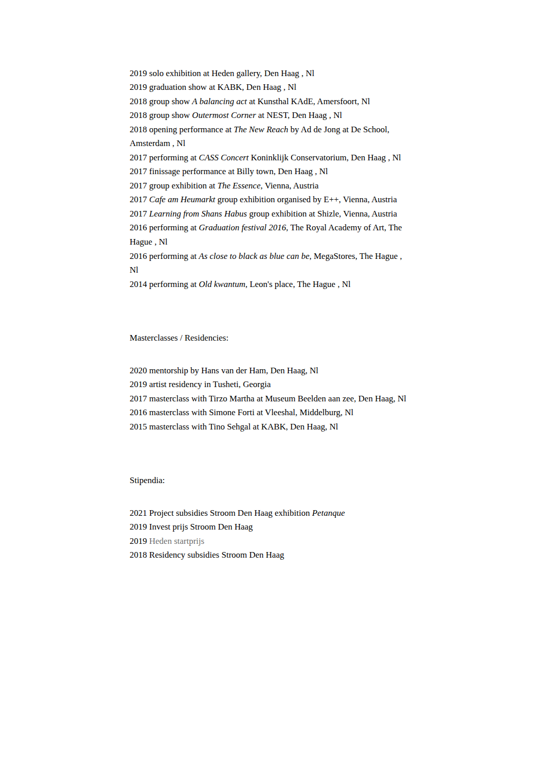2019 solo exhibition at Heden gallery, Den Haag , Nl
2019 graduation show at KABK, Den Haag , Nl
2018 group show A balancing act at Kunsthal KAdE, Amersfoort, Nl
2018 group show Outermost Corner at NEST, Den Haag , Nl
2018 opening performance at The New Reach by Ad de Jong at De School, Amsterdam , Nl
2017 performing at CASS Concert Koninklijk Conservatorium, Den Haag , Nl
2017 finissage performance at Billy town, Den Haag , Nl
2017 group exhibition at The Essence, Vienna, Austria
2017 Cafe am Heumarkt group exhibition organised by E++, Vienna, Austria
2017 Learning from Shans Habus group exhibition at Shizle, Vienna, Austria
2016 performing at Graduation festival 2016, The Royal Academy of Art, The Hague , Nl
2016 performing at As close to black as blue can be, MegaStores, The Hague , Nl
2014 performing at Old kwantum, Leon's place, The Hague , Nl
Masterclasses / Residencies:
2020 mentorship by Hans van der Ham, Den Haag, Nl
2019 artist residency in Tusheti, Georgia
2017 masterclass with Tirzo Martha at Museum Beelden aan zee, Den Haag, Nl
2016 masterclass with Simone Forti at Vleeshal, Middelburg, Nl
2015 masterclass with Tino Sehgal at KABK, Den Haag, Nl
Stipendia:
2021 Project subsidies Stroom Den Haag exhibition Petanque
2019 Invest prijs Stroom Den Haag
2019 Heden startprijs
2018 Residency subsidies Stroom Den Haag